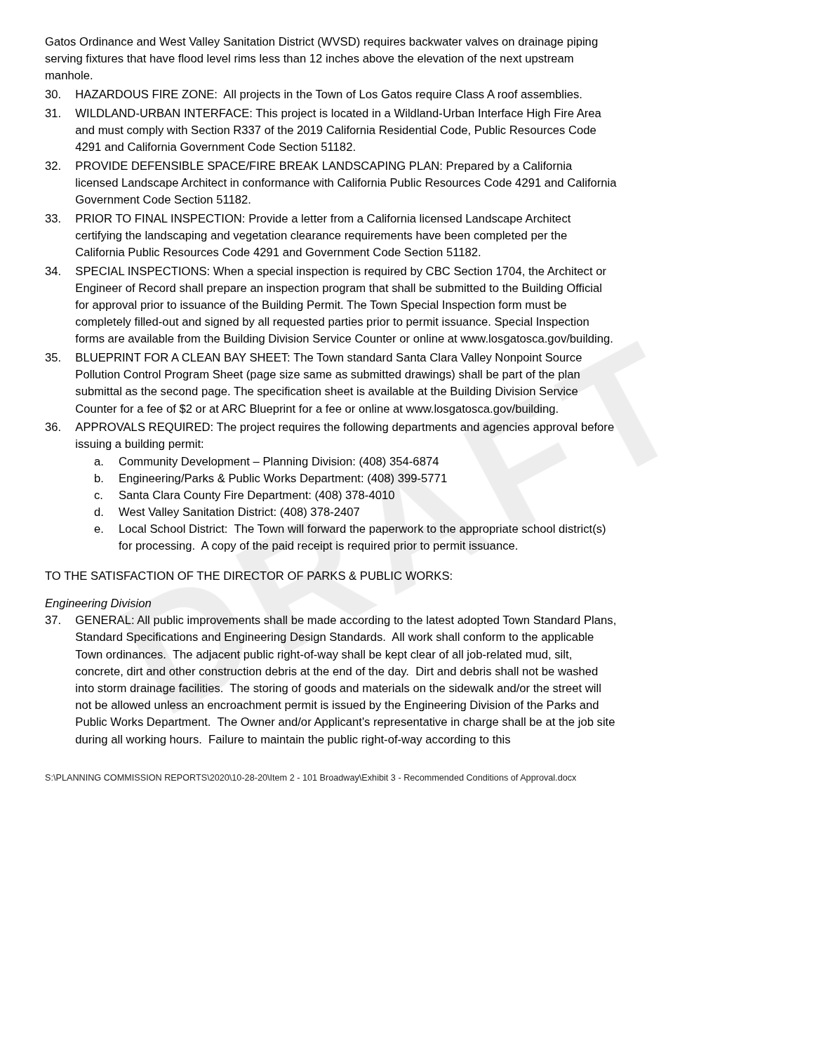DRAFT
Gatos Ordinance and West Valley Sanitation District (WVSD) requires backwater valves on drainage piping serving fixtures that have flood level rims less than 12 inches above the elevation of the next upstream manhole.
30. HAZARDOUS FIRE ZONE: All projects in the Town of Los Gatos require Class A roof assemblies.
31. WILDLAND-URBAN INTERFACE: This project is located in a Wildland-Urban Interface High Fire Area and must comply with Section R337 of the 2019 California Residential Code, Public Resources Code 4291 and California Government Code Section 51182.
32. PROVIDE DEFENSIBLE SPACE/FIRE BREAK LANDSCAPING PLAN: Prepared by a California licensed Landscape Architect in conformance with California Public Resources Code 4291 and California Government Code Section 51182.
33. PRIOR TO FINAL INSPECTION: Provide a letter from a California licensed Landscape Architect certifying the landscaping and vegetation clearance requirements have been completed per the California Public Resources Code 4291 and Government Code Section 51182.
34. SPECIAL INSPECTIONS: When a special inspection is required by CBC Section 1704, the Architect or Engineer of Record shall prepare an inspection program that shall be submitted to the Building Official for approval prior to issuance of the Building Permit. The Town Special Inspection form must be completely filled-out and signed by all requested parties prior to permit issuance. Special Inspection forms are available from the Building Division Service Counter or online at www.losgatosca.gov/building.
35. BLUEPRINT FOR A CLEAN BAY SHEET: The Town standard Santa Clara Valley Nonpoint Source Pollution Control Program Sheet (page size same as submitted drawings) shall be part of the plan submittal as the second page. The specification sheet is available at the Building Division Service Counter for a fee of $2 or at ARC Blueprint for a fee or online at www.losgatosca.gov/building.
36. APPROVALS REQUIRED: The project requires the following departments and agencies approval before issuing a building permit:
a. Community Development – Planning Division: (408) 354-6874
b. Engineering/Parks & Public Works Department: (408) 399-5771
c. Santa Clara County Fire Department: (408) 378-4010
d. West Valley Sanitation District: (408) 378-2407
e. Local School District: The Town will forward the paperwork to the appropriate school district(s) for processing. A copy of the paid receipt is required prior to permit issuance.
TO THE SATISFACTION OF THE DIRECTOR OF PARKS & PUBLIC WORKS:
Engineering Division
37. GENERAL: All public improvements shall be made according to the latest adopted Town Standard Plans, Standard Specifications and Engineering Design Standards. All work shall conform to the applicable Town ordinances. The adjacent public right-of-way shall be kept clear of all job-related mud, silt, concrete, dirt and other construction debris at the end of the day. Dirt and debris shall not be washed into storm drainage facilities. The storing of goods and materials on the sidewalk and/or the street will not be allowed unless an encroachment permit is issued by the Engineering Division of the Parks and Public Works Department. The Owner and/or Applicant's representative in charge shall be at the job site during all working hours. Failure to maintain the public right-of-way according to this
S:\PLANNING COMMISSION REPORTS\2020\10-28-20\Item 2 - 101 Broadway\Exhibit 3 - Recommended Conditions of Approval.docx